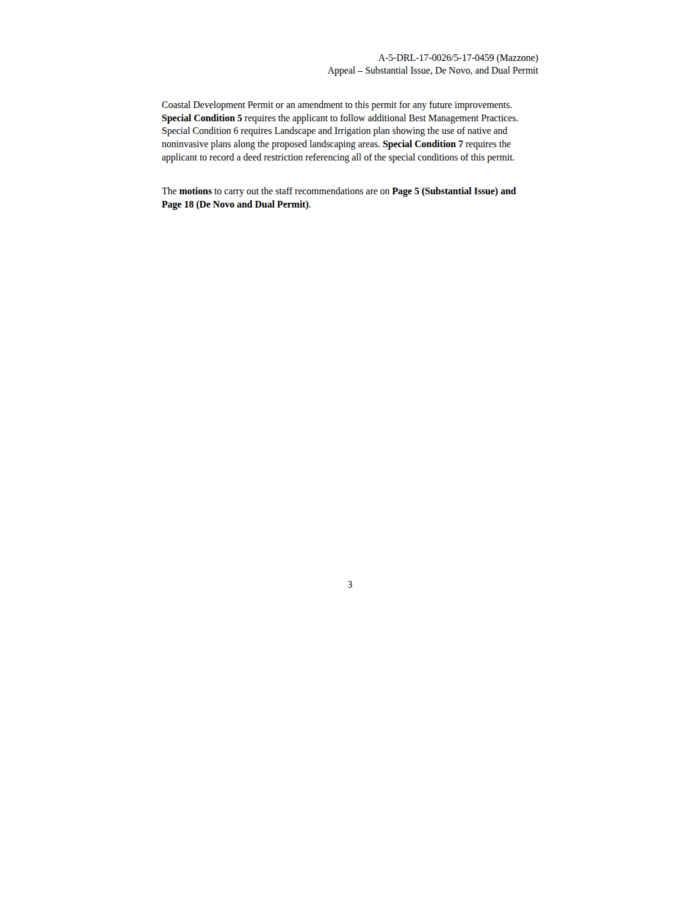A-5-DRL-17-0026/5-17-0459 (Mazzone) Appeal – Substantial Issue, De Novo, and Dual Permit
Coastal Development Permit or an amendment to this permit for any future improvements. Special Condition 5 requires the applicant to follow additional Best Management Practices. Special Condition 6 requires Landscape and Irrigation plan showing the use of native and noninvasive plans along the proposed landscaping areas. Special Condition 7 requires the applicant to record a deed restriction referencing all of the special conditions of this permit.
The motions to carry out the staff recommendations are on Page 5 (Substantial Issue) and Page 18 (De Novo and Dual Permit).
3